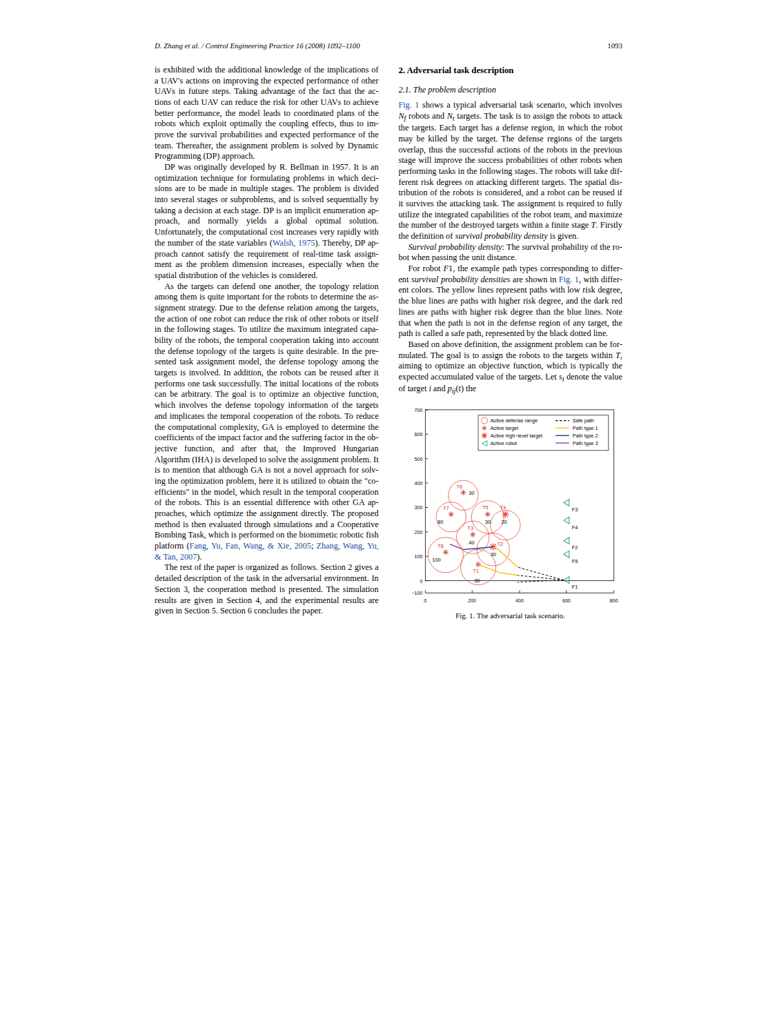D. Zhang et al. / Control Engineering Practice 16 (2008) 1092–1100 1093
is exhibited with the additional knowledge of the implications of a UAV's actions on improving the expected performance of other UAVs in future steps. Taking advantage of the fact that the actions of each UAV can reduce the risk for other UAVs to achieve better performance, the model leads to coordinated plans of the robots which exploit optimally the coupling effects, thus to improve the survival probabilities and expected performance of the team. Thereafter, the assignment problem is solved by Dynamic Programming (DP) approach.
DP was originally developed by R. Bellman in 1957. It is an optimization technique for formulating problems in which decisions are to be made in multiple stages. The problem is divided into several stages or subproblems, and is solved sequentially by taking a decision at each stage. DP is an implicit enumeration approach, and normally yields a global optimal solution. Unfortunately, the computational cost increases very rapidly with the number of the state variables (Walsh, 1975). Thereby, DP approach cannot satisfy the requirement of real-time task assignment as the problem dimension increases, especially when the spatial distribution of the vehicles is considered.
As the targets can defend one another, the topology relation among them is quite important for the robots to determine the assignment strategy. Due to the defense relation among the targets, the action of one robot can reduce the risk of other robots or itself in the following stages. To utilize the maximum integrated capability of the robots, the temporal cooperation taking into account the defense topology of the targets is quite desirable. In the presented task assignment model, the defense topology among the targets is involved. In addition, the robots can be reused after it performs one task successfully. The initial locations of the robots can be arbitrary. The goal is to optimize an objective function, which involves the defense topology information of the targets and implicates the temporal cooperation of the robots. To reduce the computational complexity, GA is employed to determine the coefficients of the impact factor and the suffering factor in the objective function, and after that, the Improved Hungarian Algorithm (IHA) is developed to solve the assignment problem. It is to mention that although GA is not a novel approach for solving the optimization problem, here it is utilized to obtain the "coefficients" in the model, which result in the temporal cooperation of the robots. This is an essential difference with other GA approaches, which optimize the assignment directly. The proposed method is then evaluated through simulations and a Cooperative Bombing Task, which is performed on the biomimetic robotic fish platform (Fang, Yu, Fan, Wang, & Xie, 2005; Zhang, Wang, Yu, & Tan, 2007).
The rest of the paper is organized as follows. Section 2 gives a detailed description of the task in the adversarial environment. In Section 3, the cooperation method is presented. The simulation results are given in Section 4, and the experimental results are given in Section 5. Section 6 concludes the paper.
2. Adversarial task description
2.1. The problem description
Fig. 1 shows a typical adversarial task scenario, which involves Nf robots and Nt targets. The task is to assign the robots to attack the targets. Each target has a defense region, in which the robot may be killed by the target. The defense regions of the targets overlap, thus the successful actions of the robots in the previous stage will improve the success probabilities of other robots when performing tasks in the following stages. The robots will take different risk degrees on attacking different targets. The spatial distribution of the robots is considered, and a robot can be reused if it survives the attacking task. The assignment is required to fully utilize the integrated capabilities of the robot team, and maximize the number of the destroyed targets within a finite stage T. Firstly the definition of survival probability density is given.
Survival probability density: The survival probability of the robot when passing the unit distance.
For robot F1, the example path types corresponding to different survival probability densities are shown in Fig. 1, with different colors. The yellow lines represent paths with low risk degree, the blue lines are paths with higher risk degree, and the dark red lines are paths with higher risk degree than the blue lines. Note that when the path is not in the defense region of any target, the path is called a safe path, represented by the black dotted line.
Based on above definition, the assignment problem can be formulated. The goal is to assign the robots to the targets within T, aiming to optimize an objective function, which is typically the expected accumulated value of the targets. Let si denote the value of target i and pij(t) the
700 600 500 400 300 200 100 0 −100 0 200 400 600 800 Active defense range Active target Active high−level target Active robot Safe path Path type 1 Path type 2 Path type 3 T6 30 T7 80 T5 30 T4 20 T3 40 T2 30 T8 100 T1 30 F3 F4 F2 F5 F1
Fig. 1. The adversarial task scenario.